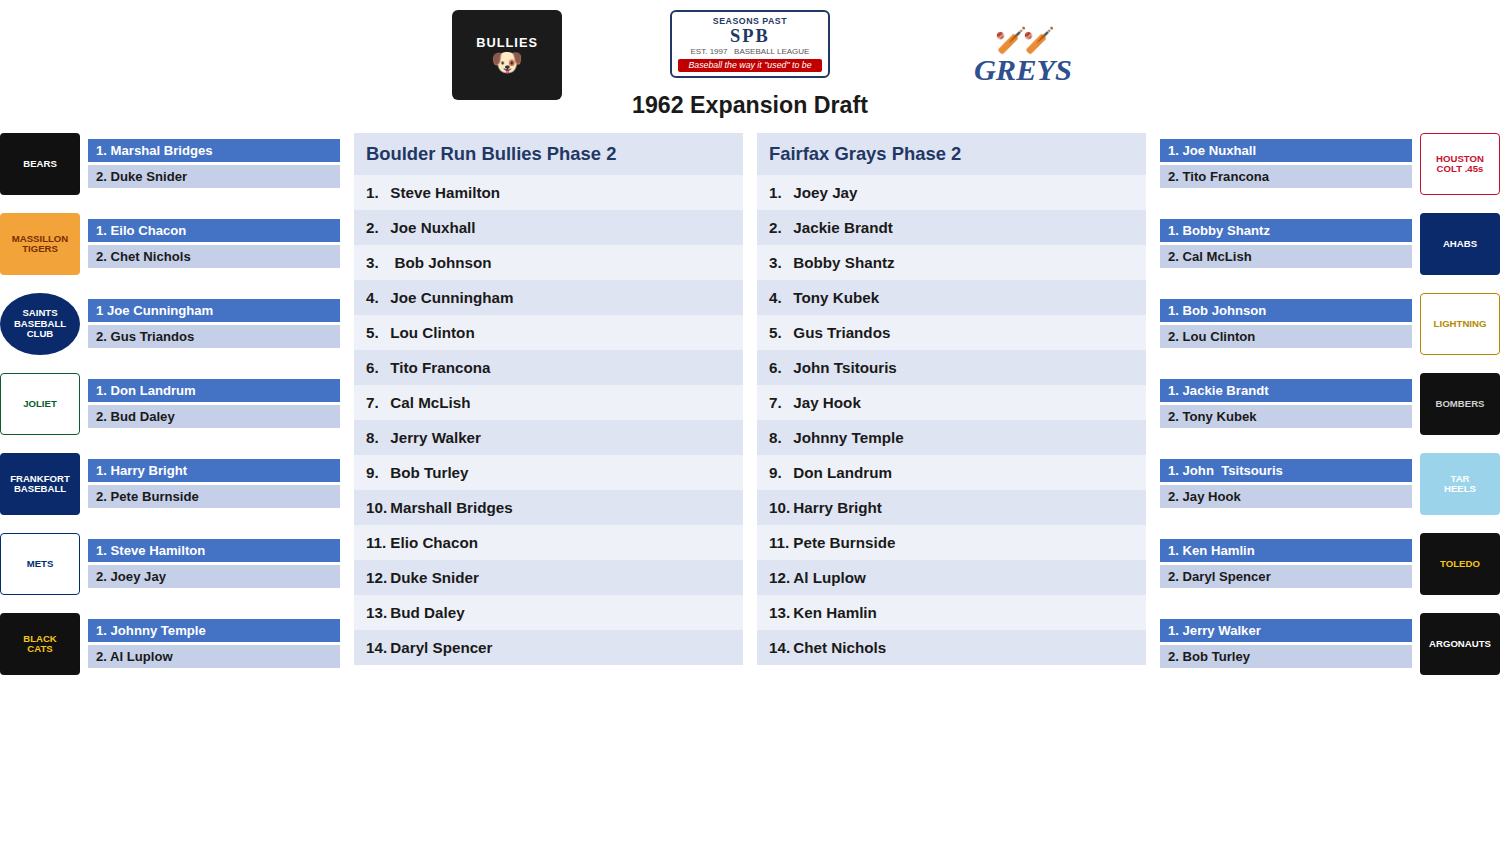BULLIES 🐶
SEASONS PAST
SPB
EST. 1997 BASEBALL LEAGUE
Baseball the way it "used" to be
1962 Expansion Draft
🏏🏏 GREYS
BEARS
1. Marshal Bridges
2. Duke Snider
MASSILLON
TIGERS
1. Eilo Chacon
2. Chet Nichols
SAINTS
BASEBALL
CLUB
1 Joe Cunningham
2. Gus Triandos
JOLIET
1. Don Landrum
2. Bud Daley
FRANKFORT
BASEBALL
1. Harry Bright
2. Pete Burnside
METS
1. Steve Hamilton
2. Joey Jay
BLACK
CATS
1. Johnny Temple
2. Al Luplow
Boulder Run Bullies Phase 2
1. Steve Hamilton
2. Joe Nuxhall
3. Bob Johnson
4. Joe Cunningham
5. Lou Clinton
6. Tito Francona
7. Cal McLish
8. Jerry Walker
9. Bob Turley
10. Marshall Bridges
11. Elio Chacon
12. Duke Snider
13. Bud Daley
14. Daryl Spencer
Fairfax Grays Phase 2
1. Joey Jay
2. Jackie Brandt
3. Bobby Shantz
4. Tony Kubek
5. Gus Triandos
6. John Tsitouris
7. Jay Hook
8. Johnny Temple
9. Don Landrum
10. Harry Bright
11. Pete Burnside
12. Al Luplow
13. Ken Hamlin
14. Chet Nichols
1. Joe Nuxhall
2. Tito Francona
HOUSTON
COLT .45s
1. Bobby Shantz
2. Cal McLish
AHABS
1. Bob Johnson
2. Lou Clinton
LIGHTNING
1. Jackie Brandt
2. Tony Kubek
BOMBERS
1. John Tsitsouris
2. Jay Hook
TAR
HEELS
1. Ken Hamlin
2. Daryl Spencer
TOLEDO
1. Jerry Walker
2. Bob Turley
ARGONAUTS